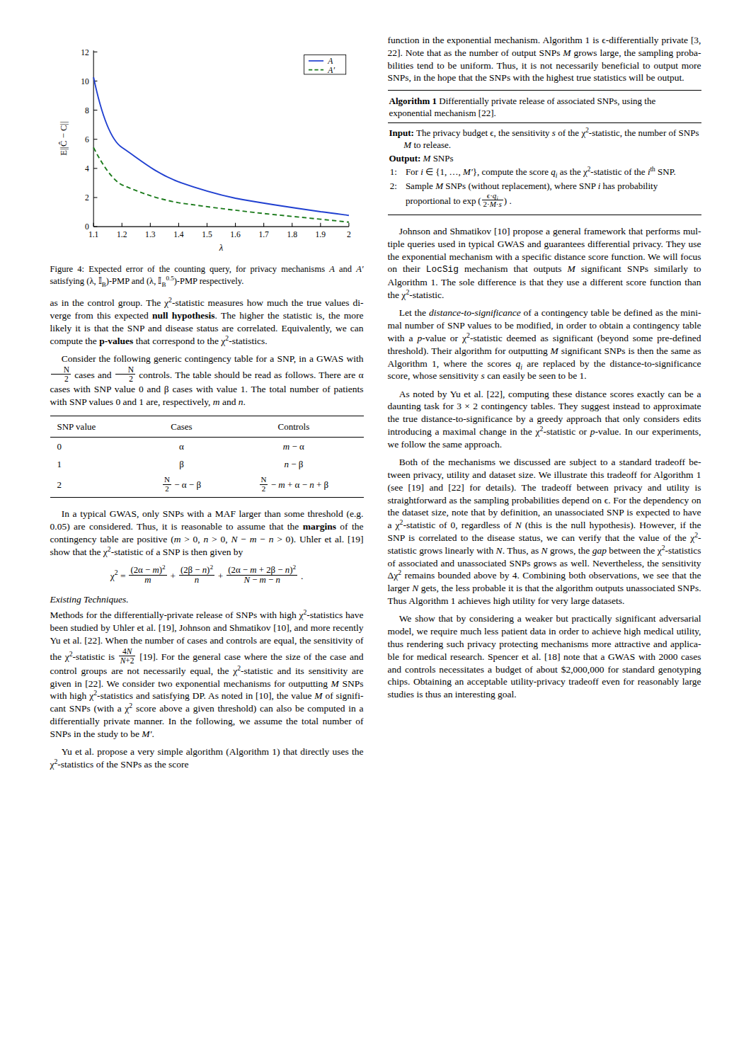0 2 4 6 8 10 12 1.1 1.2 1.3 1.4 1.5 1.6 1.7 1.8 1.9 2 λ E||Ĉ − C|| A A′
Figure 4: Expected error of the counting query, for privacy mechanisms A and A′ satisfying (λ, 𝕀B)-PMP and (λ, 𝕀B0.5)-PMP respectively.
as in the control group. The χ2-statistic measures how much the true values diverge from this expected null hypothesis. The higher the statistic is, the more likely it is that the SNP and disease status are correlated. Equivalently, we can compute the p-values that correspond to the χ2-statistics.
Consider the following generic contingency table for a SNP, in a GWAS with N 2 cases and N 2 controls. The table should be read as follows. There are α cases with SNP value 0 and β cases with value 1. The total number of patients with SNP values 0 and 1 are, respectively, m and n.
| SNP value | Cases | Controls |
| --- | --- | --- |
| 0 | α | m − α |
| 1 | β | n − β |
| 2 | N 2 − α − β | N 2 − m + α − n + β |
In a typical GWAS, only SNPs with a MAF larger than some threshold (e.g. 0.05) are considered. Thus, it is reasonable to assume that the margins of the contingency table are positive (m > 0, n > 0, N − m − n > 0). Uhler et al. [19] show that the χ2-statistic of a SNP is then given by
χ2 = (2α − m)2 m + (2β − n)2 n + (2α − m + 2β − n)2 N − m − n .
Existing Techniques.
Methods for the differentially-private release of SNPs with high χ2-statistics have been studied by Uhler et al. [19], Johnson and Shmatikov [10], and more recently Yu et al. [22]. When the number of cases and controls are equal, the sensitivity of the χ2-statistic is 4N N+2 [19]. For the general case where the size of the case and control groups are not necessarily equal, the χ2-statistic and its sensitivity are given in [22]. We consider two exponential mechanisms for outputting M SNPs with high χ2-statistics and satisfying DP. As noted in [10], the value M of significant SNPs (with a χ2 score above a given threshold) can also be computed in a differentially private manner. In the following, we assume the total number of SNPs in the study to be M′.
Yu et al. propose a very simple algorithm (Algorithm 1) that directly uses the χ2-statistics of the SNPs as the score
function in the exponential mechanism. Algorithm 1 is ϵ-differentially private [3, 22]. Note that as the number of output SNPs M grows large, the sampling probabilities tend to be uniform. Thus, it is not necessarily beneficial to output more SNPs, in the hope that the SNPs with the highest true statistics will be output.
Algorithm 1 Differentially private release of associated SNPs, using the exponential mechanism [22].
Input: The privacy budget ϵ, the sensitivity s of the χ2-statistic, the number of SNPs M to release.
Output: M SNPs
For i ∈ {1, …, M′}, compute the score qi as the χ2-statistic of the ith SNP.
Sample M SNPs (without replacement), where SNP i has probability proportional to exp (ϵ·qi 2·M·s) .
Johnson and Shmatikov [10] propose a general framework that performs multiple queries used in typical GWAS and guarantees differential privacy. They use the exponential mechanism with a specific distance score function. We will focus on their LocSig mechanism that outputs M significant SNPs similarly to Algorithm 1. The sole difference is that they use a different score function than the χ2-statistic.
Let the distance-to-significance of a contingency table be defined as the minimal number of SNP values to be modified, in order to obtain a contingency table with a p-value or χ2-statistic deemed as significant (beyond some pre-defined threshold). Their algorithm for outputting M significant SNPs is then the same as Algorithm 1, where the scores qi are replaced by the distance-to-significance score, whose sensitivity s can easily be seen to be 1.
As noted by Yu et al. [22], computing these distance scores exactly can be a daunting task for 3 × 2 contingency tables. They suggest instead to approximate the true distance-to-significance by a greedy approach that only considers edits introducing a maximal change in the χ2-statistic or p-value. In our experiments, we follow the same approach.
Both of the mechanisms we discussed are subject to a standard tradeoff between privacy, utility and dataset size. We illustrate this tradeoff for Algorithm 1 (see [19] and [22] for details). The tradeoff between privacy and utility is straightforward as the sampling probabilities depend on ϵ. For the dependency on the dataset size, note that by definition, an unassociated SNP is expected to have a χ2-statistic of 0, regardless of N (this is the null hypothesis). However, if the SNP is correlated to the disease status, we can verify that the value of the χ2-statistic grows linearly with N. Thus, as N grows, the gap between the χ2-statistics of associated and unassociated SNPs grows as well. Nevertheless, the sensitivity Δχ2 remains bounded above by 4. Combining both observations, we see that the larger N gets, the less probable it is that the algorithm outputs unassociated SNPs. Thus Algorithm 1 achieves high utility for very large datasets.
We show that by considering a weaker but practically significant adversarial model, we require much less patient data in order to achieve high medical utility, thus rendering such privacy protecting mechanisms more attractive and applicable for medical research. Spencer et al. [18] note that a GWAS with 2000 cases and controls necessitates a budget of about $2,000,000 for standard genotyping chips. Obtaining an acceptable utility-privacy tradeoff even for reasonably large studies is thus an interesting goal.